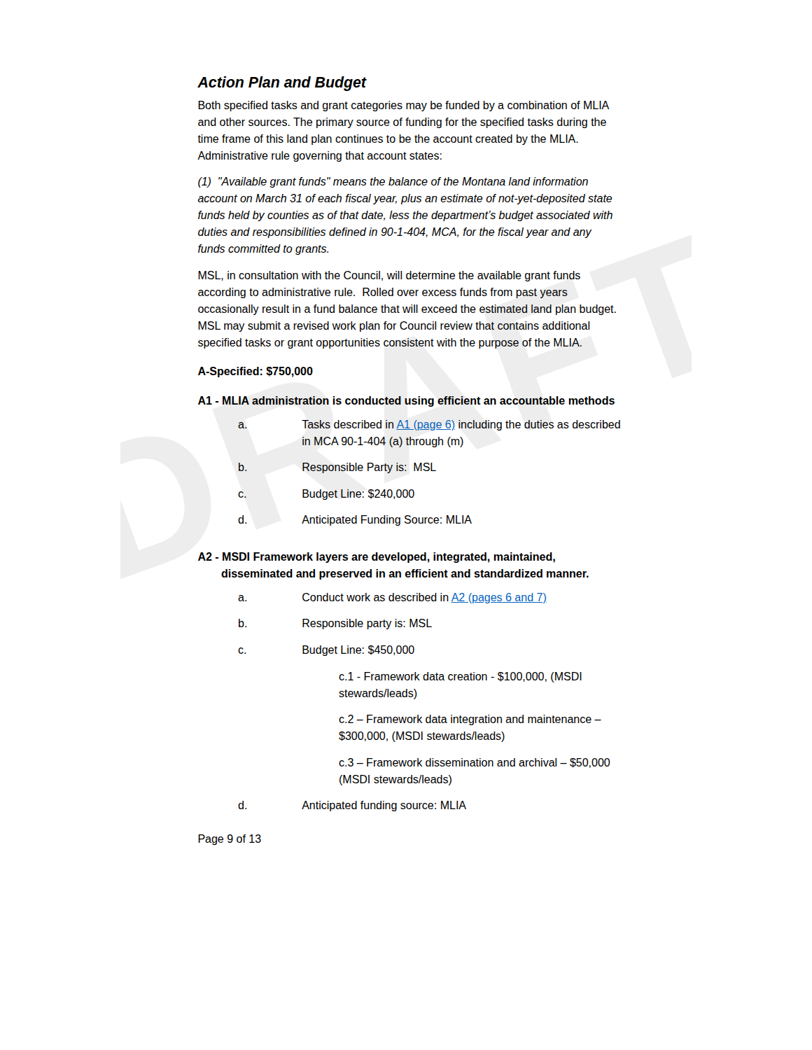DRAFT
Action Plan and Budget
Both specified tasks and grant categories may be funded by a combination of MLIA and other sources. The primary source of funding for the specified tasks during the time frame of this land plan continues to be the account created by the MLIA. Administrative rule governing that account states:
(1) "Available grant funds" means the balance of the Montana land information account on March 31 of each fiscal year, plus an estimate of not-yet-deposited state funds held by counties as of that date, less the department’s budget associated with duties and responsibilities defined in 90-1-404, MCA, for the fiscal year and any funds committed to grants.
MSL, in consultation with the Council, will determine the available grant funds according to administrative rule. Rolled over excess funds from past years occasionally result in a fund balance that will exceed the estimated land plan budget. MSL may submit a revised work plan for Council review that contains additional specified tasks or grant opportunities consistent with the purpose of the MLIA.
A-Specified: $750,000
A1 - MLIA administration is conducted using efficient an accountable methods
a. Tasks described in A1 (page 6) including the duties as described in MCA 90-1-404 (a) through (m)
b. Responsible Party is: MSL
c. Budget Line: $240,000
d. Anticipated Funding Source: MLIA
A2 - MSDI Framework layers are developed, integrated, maintained, disseminated and preserved in an efficient and standardized manner.
a. Conduct work as described in A2 (pages 6 and 7)
b. Responsible party is: MSL
c. Budget Line: $450,000
c.1 - Framework data creation - $100,000, (MSDI stewards/leads)
c.2 – Framework data integration and maintenance – $300,000, (MSDI stewards/leads)
c.3 – Framework dissemination and archival – $50,000 (MSDI stewards/leads)
d. Anticipated funding source: MLIA
Page 9 of 13